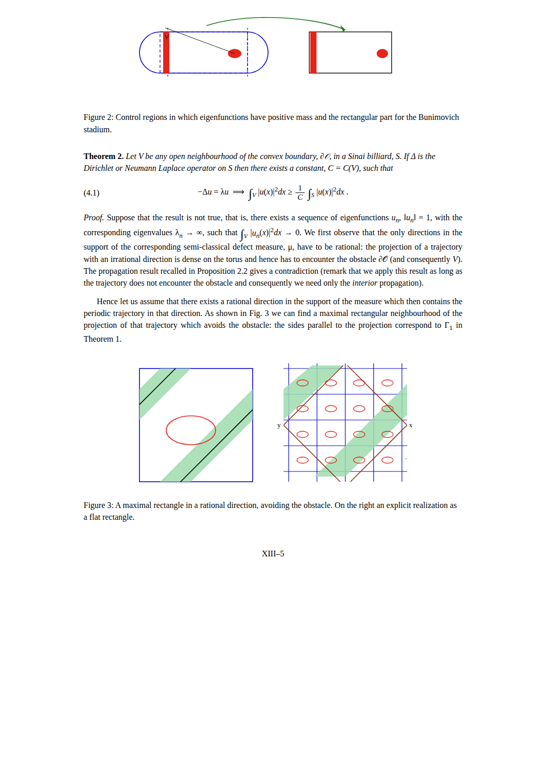V
Figure 2: Control regions in which eigenfunctions have positive mass and the rectangular part for the Bunimovich stadium.
Theorem 2. Let V be any open neighbourhood of the convex boundary, ∂𝒪, in a Sinai billiard, S. If Δ is the Dirichlet or Neumann Laplace operator on S then there exists a constant, C = C(V), such that
(4.1)
−Δu = λu ⟹ ∫V |u(x)|2dx ≥ 1 C ∫S |u(x)|2dx .
Proof. Suppose that the result is not true, that is, there exists a sequence of eigenfunctions un, ‖un‖ = 1, with the corresponding eigenvalues λn → ∞, such that ∫V |un(x)|2dx → 0. We first observe that the only directions in the support of the corresponding semi-classical defect measure, μ, have to be rational: the projection of a trajectory with an irrational direction is dense on the torus and hence has to encounter the obstacle ∂𝒪 (and consequently V). The propagation result recalled in Proposition 2.2 gives a contradiction (remark that we apply this result as long as the trajectory does not encounter the obstacle and consequently we need only the interior propagation).
Hence let us assume that there exists a rational direction in the support of the measure which then contains the periodic trajectory in that direction. As shown in Fig. 3 we can find a maximal rectangular neighbourhood of the projection of that trajectory which avoids the obstacle: the sides parallel to the projection correspond to Γ1 in Theorem 1.
y x .
Figure 3: A maximal rectangle in a rational direction, avoiding the obstacle. On the right an explicit realization as a flat rectangle.
XIII–5